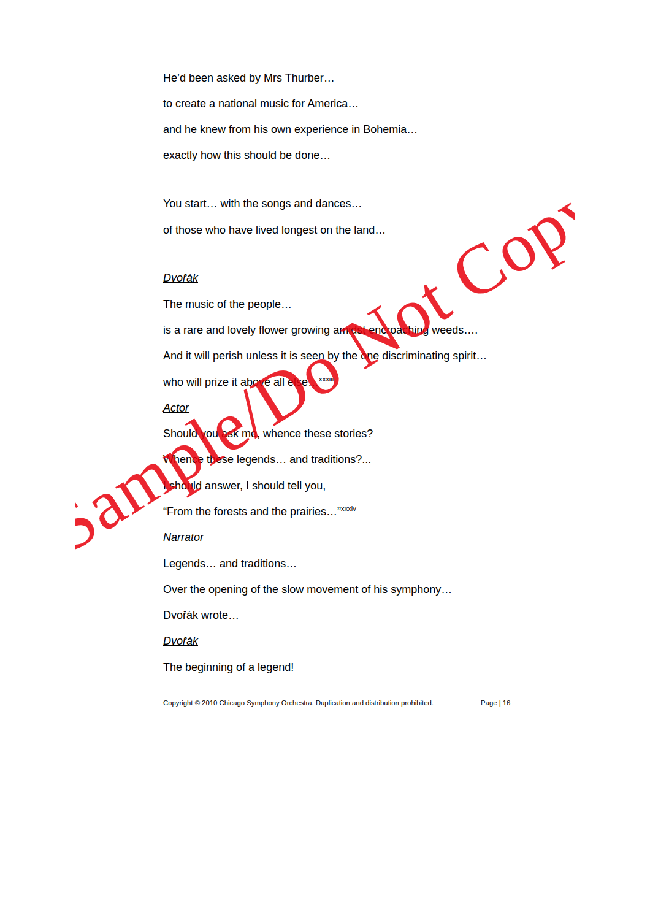He’d been asked by Mrs Thurber…
to create a national music for America…
and he knew from his own experience in Bohemia…
exactly how this should be done…
You start… with the songs and dances…
of those who have lived longest on the land…
Dvořák
The music of the people…
is a rare and lovely flower growing amidst encroaching weeds….
And it will perish unless it is seen by the one discriminating spirit…
who will prize it above all else…xxxiii
Actor
Should you ask me, whence these stories?
Whence these legends… and traditions?...
I should answer, I should tell you,
“From the forests and the prairies…”xxxiv
Narrator
Legends… and traditions…
Over the opening of the slow movement of his symphony…
Dvořák wrote…
Dvořák
The beginning of a legend!
Sample/Do Not Copy
Copyright © 2010 Chicago Symphony Orchestra. Duplication and distribution prohibited.
Page | 16